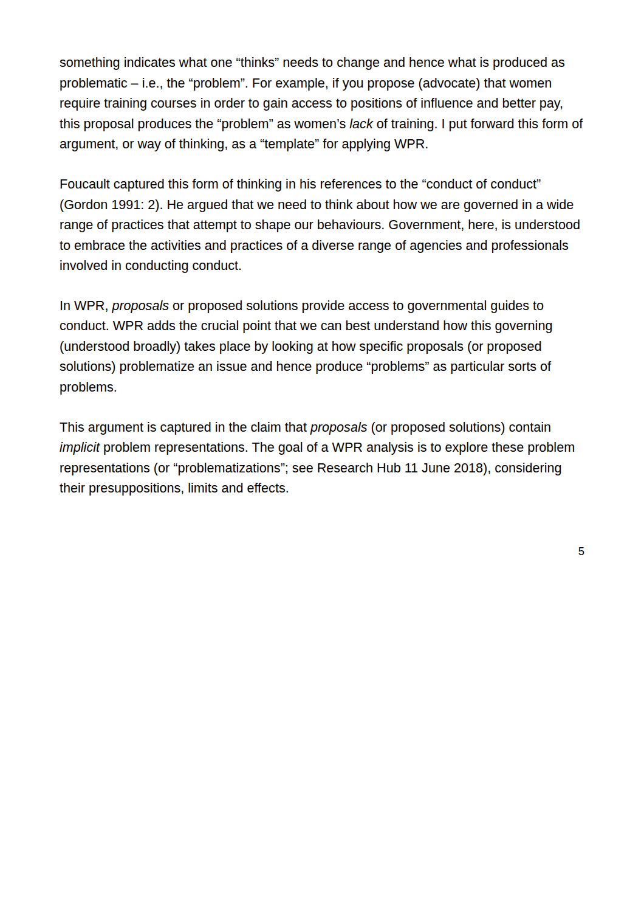something indicates what one “thinks” needs to change and hence what is produced as problematic – i.e., the “problem”. For example, if you propose (advocate) that women require training courses in order to gain access to positions of influence and better pay, this proposal produces the “problem” as women’s lack of training. I put forward this form of argument, or way of thinking, as a “template” for applying WPR.
Foucault captured this form of thinking in his references to the “conduct of conduct” (Gordon 1991: 2). He argued that we need to think about how we are governed in a wide range of practices that attempt to shape our behaviours. Government, here, is understood to embrace the activities and practices of a diverse range of agencies and professionals involved in conducting conduct.
In WPR, proposals or proposed solutions provide access to governmental guides to conduct. WPR adds the crucial point that we can best understand how this governing (understood broadly) takes place by looking at how specific proposals (or proposed solutions) problematize an issue and hence produce “problems” as particular sorts of problems.
This argument is captured in the claim that proposals (or proposed solutions) contain implicit problem representations. The goal of a WPR analysis is to explore these problem representations (or “problematizations”; see Research Hub 11 June 2018), considering their presuppositions, limits and effects.
5